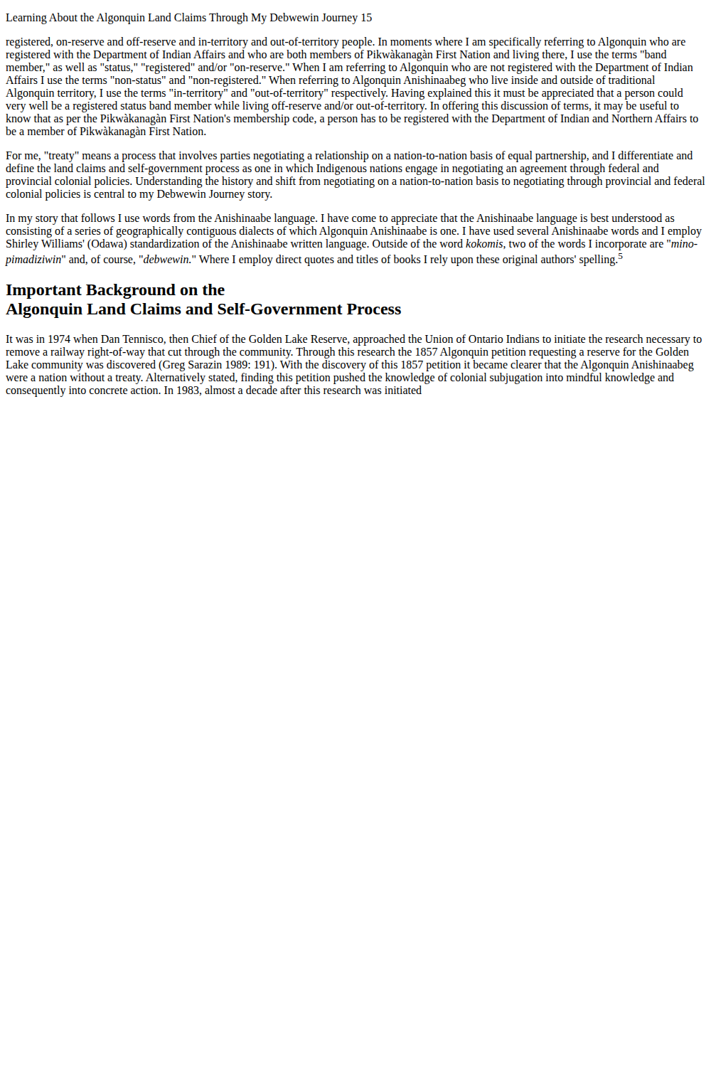Learning About the Algonquin Land Claims Through My Debwewin Journey 15
registered, on-reserve and off-reserve and in-territory and out-of-territory people. In moments where I am specifically referring to Algonquin who are registered with the Department of Indian Affairs and who are both members of Pikwàkanagàn First Nation and living there, I use the terms "band member," as well as "status," "registered" and/or "on-reserve." When I am referring to Algonquin who are not registered with the Department of Indian Affairs I use the terms "non-status" and "non-registered." When referring to Algonquin Anishinaabeg who live inside and outside of traditional Algonquin territory, I use the terms "in-territory" and "out-of-territory" respectively. Having explained this it must be appreciated that a person could very well be a registered status band member while living off-reserve and/or out-of-territory. In offering this discussion of terms, it may be useful to know that as per the Pikwàkanagàn First Nation's membership code, a person has to be registered with the Department of Indian and Northern Affairs to be a member of Pikwàkanagàn First Nation.
For me, "treaty" means a process that involves parties negotiating a relationship on a nation-to-nation basis of equal partnership, and I differentiate and define the land claims and self-government process as one in which Indigenous nations engage in negotiating an agreement through federal and provincial colonial policies. Understanding the history and shift from negotiating on a nation-to-nation basis to negotiating through provincial and federal colonial policies is central to my Debwewin Journey story.
In my story that follows I use words from the Anishinaabe language. I have come to appreciate that the Anishinaabe language is best understood as consisting of a series of geographically contiguous dialects of which Algonquin Anishinaabe is one. I have used several Anishinaabe words and I employ Shirley Williams' (Odawa) standardization of the Anishinaabe written language. Outside of the word kokomis, two of the words I incorporate are "mino-pimadiziwin" and, of course, "debwewin." Where I employ direct quotes and titles of books I rely upon these original authors' spelling.5
Important Background on the
Algonquin Land Claims and Self-Government Process
It was in 1974 when Dan Tennisco, then Chief of the Golden Lake Reserve, approached the Union of Ontario Indians to initiate the research necessary to remove a railway right-of-way that cut through the community. Through this research the 1857 Algonquin petition requesting a reserve for the Golden Lake community was discovered (Greg Sarazin 1989: 191). With the discovery of this 1857 petition it became clearer that the Algonquin Anishinaabeg were a nation without a treaty. Alternatively stated, finding this petition pushed the knowledge of colonial subjugation into mindful knowledge and consequently into concrete action. In 1983, almost a decade after this research was initiated